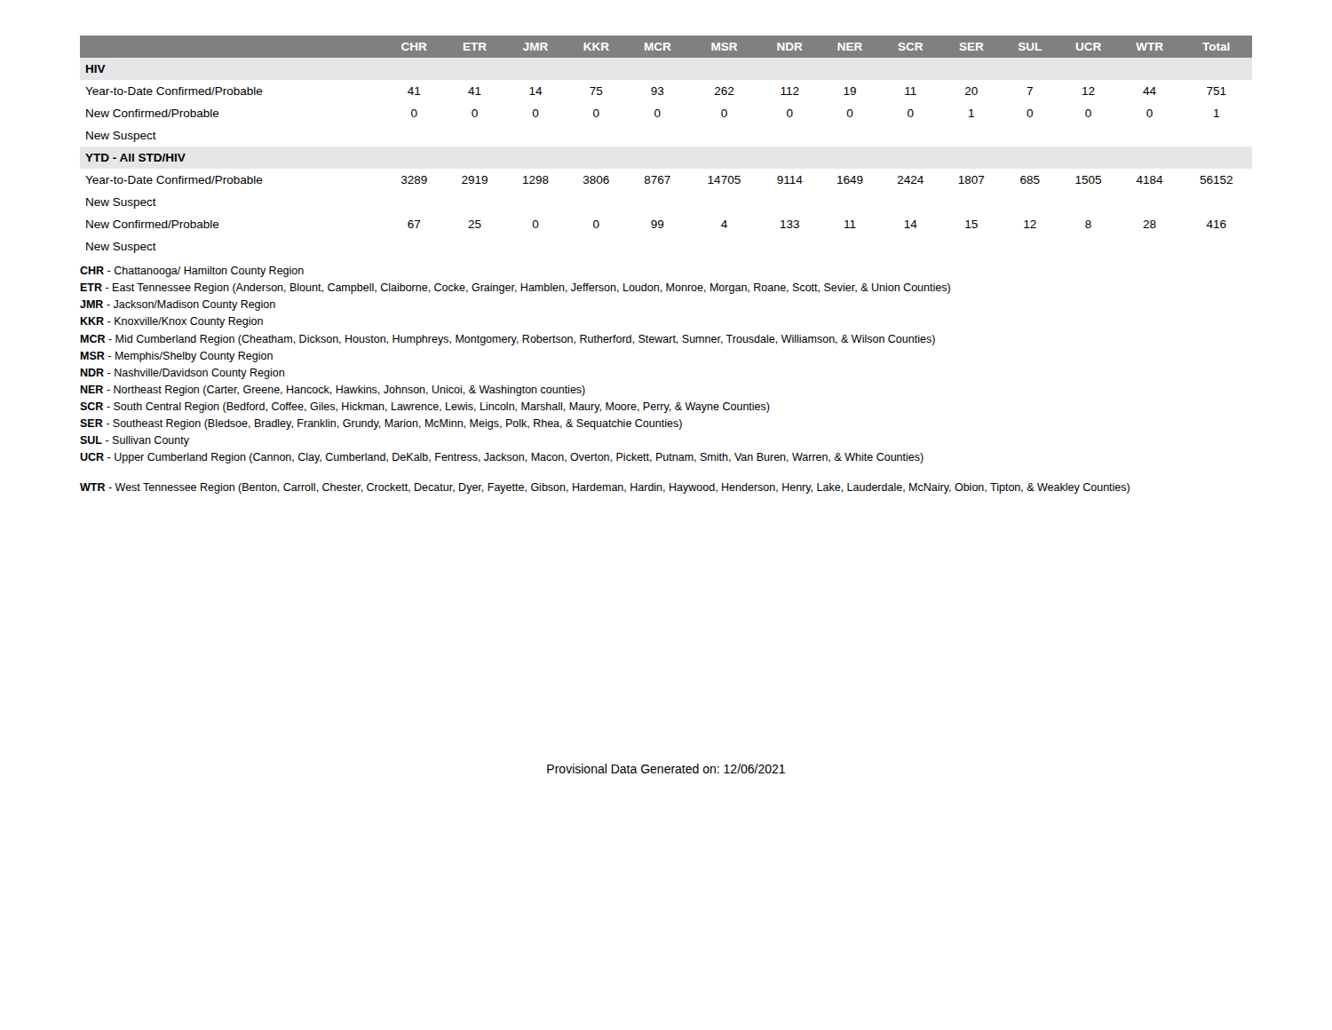| | CHR | ETR | JMR | KKR | MCR | MSR | NDR | NER | SCR | SER | SUL | UCR | WTR | Total |
| --- | --- | --- | --- | --- | --- | --- | --- | --- | --- | --- | --- | --- | --- | --- |
| HIV |
| Year-to-Date Confirmed/Probable | 41 | 41 | 14 | 75 | 93 | 262 | 112 | 19 | 11 | 20 | 7 | 12 | 44 | 751 |
| New Confirmed/Probable | 0 | 0 | 0 | 0 | 0 | 0 | 0 | 0 | 0 | 1 | 0 | 0 | 0 | 1 |
| New Suspect | | | | | | | | | | | | | | |
| YTD - All STD/HIV |
| Year-to-Date Confirmed/Probable | 3289 | 2919 | 1298 | 3806 | 8767 | 14705 | 9114 | 1649 | 2424 | 1807 | 685 | 1505 | 4184 | 56152 |
| New Suspect | | | | | | | | | | | | | | |
| New Confirmed/Probable | 67 | 25 | 0 | 0 | 99 | 4 | 133 | 11 | 14 | 15 | 12 | 8 | 28 | 416 |
| New Suspect | | | | | | | | | | | | | | |
CHR - Chattanooga/ Hamilton County Region
ETR - East Tennessee Region (Anderson, Blount, Campbell, Claiborne, Cocke, Grainger, Hamblen, Jefferson, Loudon, Monroe, Morgan, Roane, Scott, Sevier, & Union Counties)
JMR - Jackson/Madison County Region
KKR - Knoxville/Knox County Region
MCR - Mid Cumberland Region (Cheatham, Dickson, Houston, Humphreys, Montgomery, Robertson, Rutherford, Stewart, Sumner, Trousdale, Williamson, & Wilson Counties)
MSR - Memphis/Shelby County Region
NDR - Nashville/Davidson County Region
NER - Northeast Region (Carter, Greene, Hancock, Hawkins, Johnson, Unicoi, & Washington counties)
SCR - South Central Region (Bedford, Coffee, Giles, Hickman, Lawrence, Lewis, Lincoln, Marshall, Maury, Moore, Perry, & Wayne Counties)
SER - Southeast Region (Bledsoe, Bradley, Franklin, Grundy, Marion, McMinn, Meigs, Polk, Rhea, & Sequatchie Counties)
SUL - Sullivan County
UCR - Upper Cumberland Region (Cannon, Clay, Cumberland, DeKalb, Fentress, Jackson, Macon, Overton, Pickett, Putnam, Smith, Van Buren, Warren, & White Counties)
WTR - West Tennessee Region (Benton, Carroll, Chester, Crockett, Decatur, Dyer, Fayette, Gibson, Hardeman, Hardin, Haywood, Henderson, Henry, Lake, Lauderdale, McNairy, Obion, Tipton, & Weakley Counties)
Provisional Data Generated on: 12/06/2021